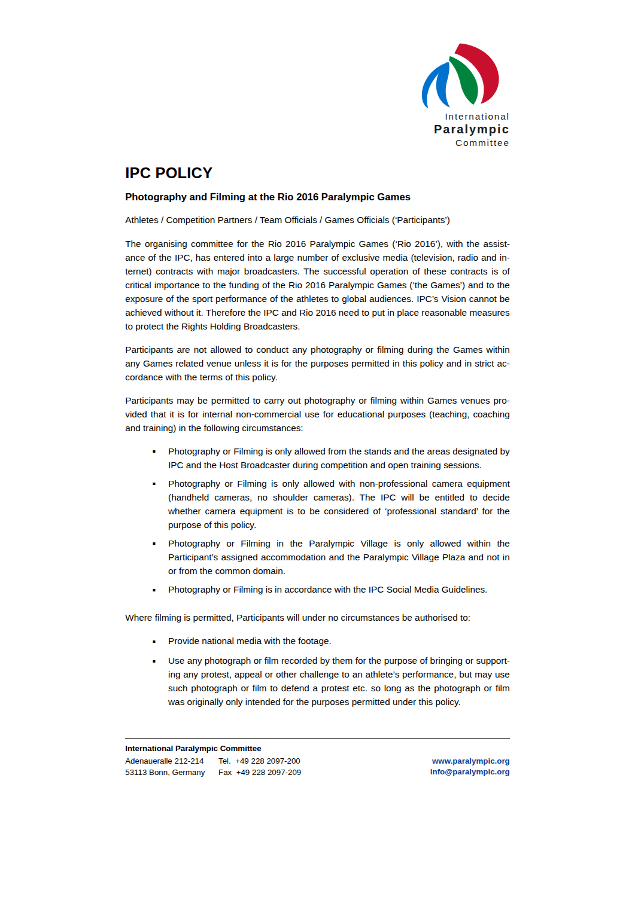International
Paralympic
Committee
IPC POLICY
Photography and Filming at the Rio 2016 Paralympic Games
Athletes / Competition Partners / Team Officials / Games Officials (‘Participants’)
The organising committee for the Rio 2016 Paralympic Games (‘Rio 2016’), with the assistance of the IPC, has entered into a large number of exclusive media (television, radio and internet) contracts with major broadcasters. The successful operation of these contracts is of critical importance to the funding of the Rio 2016 Paralympic Games (‘the Games’) and to the exposure of the sport performance of the athletes to global audiences. IPC’s Vision cannot be achieved without it. Therefore the IPC and Rio 2016 need to put in place reasonable measures to protect the Rights Holding Broadcasters.
Participants are not allowed to conduct any photography or filming during the Games within any Games related venue unless it is for the purposes permitted in this policy and in strict accordance with the terms of this policy.
Participants may be permitted to carry out photography or filming within Games venues provided that it is for internal non-commercial use for educational purposes (teaching, coaching and training) in the following circumstances:
Photography or Filming is only allowed from the stands and the areas designated by IPC and the Host Broadcaster during competition and open training sessions.
Photography or Filming is only allowed with non-professional camera equipment (handheld cameras, no shoulder cameras). The IPC will be entitled to decide whether camera equipment is to be considered of ‘professional standard’ for the purpose of this policy.
Photography or Filming in the Paralympic Village is only allowed within the Participant’s assigned accommodation and the Paralympic Village Plaza and not in or from the common domain.
Photography or Filming is in accordance with the IPC Social Media Guidelines.
Where filming is permitted, Participants will under no circumstances be authorised to:
Provide national media with the footage.
Use any photograph or film recorded by them for the purpose of bringing or supporting any protest, appeal or other challenge to an athlete’s performance, but may use such photograph or film to defend a protest etc. so long as the photograph or film was originally only intended for the purposes permitted under this policy.
International Paralympic Committee
Adenaueralle 212-214 Tel. +49 228 2097-200 53113 Bonn, Germany Fax +49 228 2097-209
www.paralympic.org
info@paralympic.org